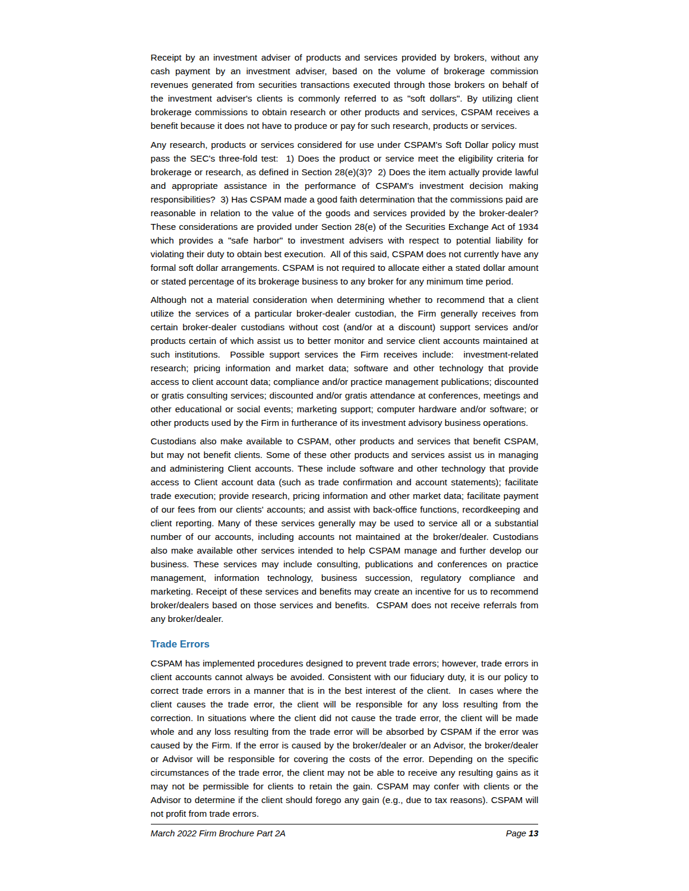Receipt by an investment adviser of products and services provided by brokers, without any cash payment by an investment adviser, based on the volume of brokerage commission revenues generated from securities transactions executed through those brokers on behalf of the investment adviser's clients is commonly referred to as "soft dollars". By utilizing client brokerage commissions to obtain research or other products and services, CSPAM receives a benefit because it does not have to produce or pay for such research, products or services.
Any research, products or services considered for use under CSPAM's Soft Dollar policy must pass the SEC's three-fold test: 1) Does the product or service meet the eligibility criteria for brokerage or research, as defined in Section 28(e)(3)? 2) Does the item actually provide lawful and appropriate assistance in the performance of CSPAM's investment decision making responsibilities? 3) Has CSPAM made a good faith determination that the commissions paid are reasonable in relation to the value of the goods and services provided by the broker-dealer? These considerations are provided under Section 28(e) of the Securities Exchange Act of 1934 which provides a "safe harbor" to investment advisers with respect to potential liability for violating their duty to obtain best execution. All of this said, CSPAM does not currently have any formal soft dollar arrangements. CSPAM is not required to allocate either a stated dollar amount or stated percentage of its brokerage business to any broker for any minimum time period.
Although not a material consideration when determining whether to recommend that a client utilize the services of a particular broker-dealer custodian, the Firm generally receives from certain broker-dealer custodians without cost (and/or at a discount) support services and/or products certain of which assist us to better monitor and service client accounts maintained at such institutions. Possible support services the Firm receives include: investment-related research; pricing information and market data; software and other technology that provide access to client account data; compliance and/or practice management publications; discounted or gratis consulting services; discounted and/or gratis attendance at conferences, meetings and other educational or social events; marketing support; computer hardware and/or software; or other products used by the Firm in furtherance of its investment advisory business operations.
Custodians also make available to CSPAM, other products and services that benefit CSPAM, but may not benefit clients. Some of these other products and services assist us in managing and administering Client accounts. These include software and other technology that provide access to Client account data (such as trade confirmation and account statements); facilitate trade execution; provide research, pricing information and other market data; facilitate payment of our fees from our clients' accounts; and assist with back-office functions, recordkeeping and client reporting. Many of these services generally may be used to service all or a substantial number of our accounts, including accounts not maintained at the broker/dealer. Custodians also make available other services intended to help CSPAM manage and further develop our business. These services may include consulting, publications and conferences on practice management, information technology, business succession, regulatory compliance and marketing. Receipt of these services and benefits may create an incentive for us to recommend broker/dealers based on those services and benefits. CSPAM does not receive referrals from any broker/dealer.
Trade Errors
CSPAM has implemented procedures designed to prevent trade errors; however, trade errors in client accounts cannot always be avoided. Consistent with our fiduciary duty, it is our policy to correct trade errors in a manner that is in the best interest of the client. In cases where the client causes the trade error, the client will be responsible for any loss resulting from the correction. In situations where the client did not cause the trade error, the client will be made whole and any loss resulting from the trade error will be absorbed by CSPAM if the error was caused by the Firm. If the error is caused by the broker/dealer or an Advisor, the broker/dealer or Advisor will be responsible for covering the costs of the error. Depending on the specific circumstances of the trade error, the client may not be able to receive any resulting gains as it may not be permissible for clients to retain the gain. CSPAM may confer with clients or the Advisor to determine if the client should forego any gain (e.g., due to tax reasons). CSPAM will not profit from trade errors.
March 2022 Firm Brochure Part 2A Page 13